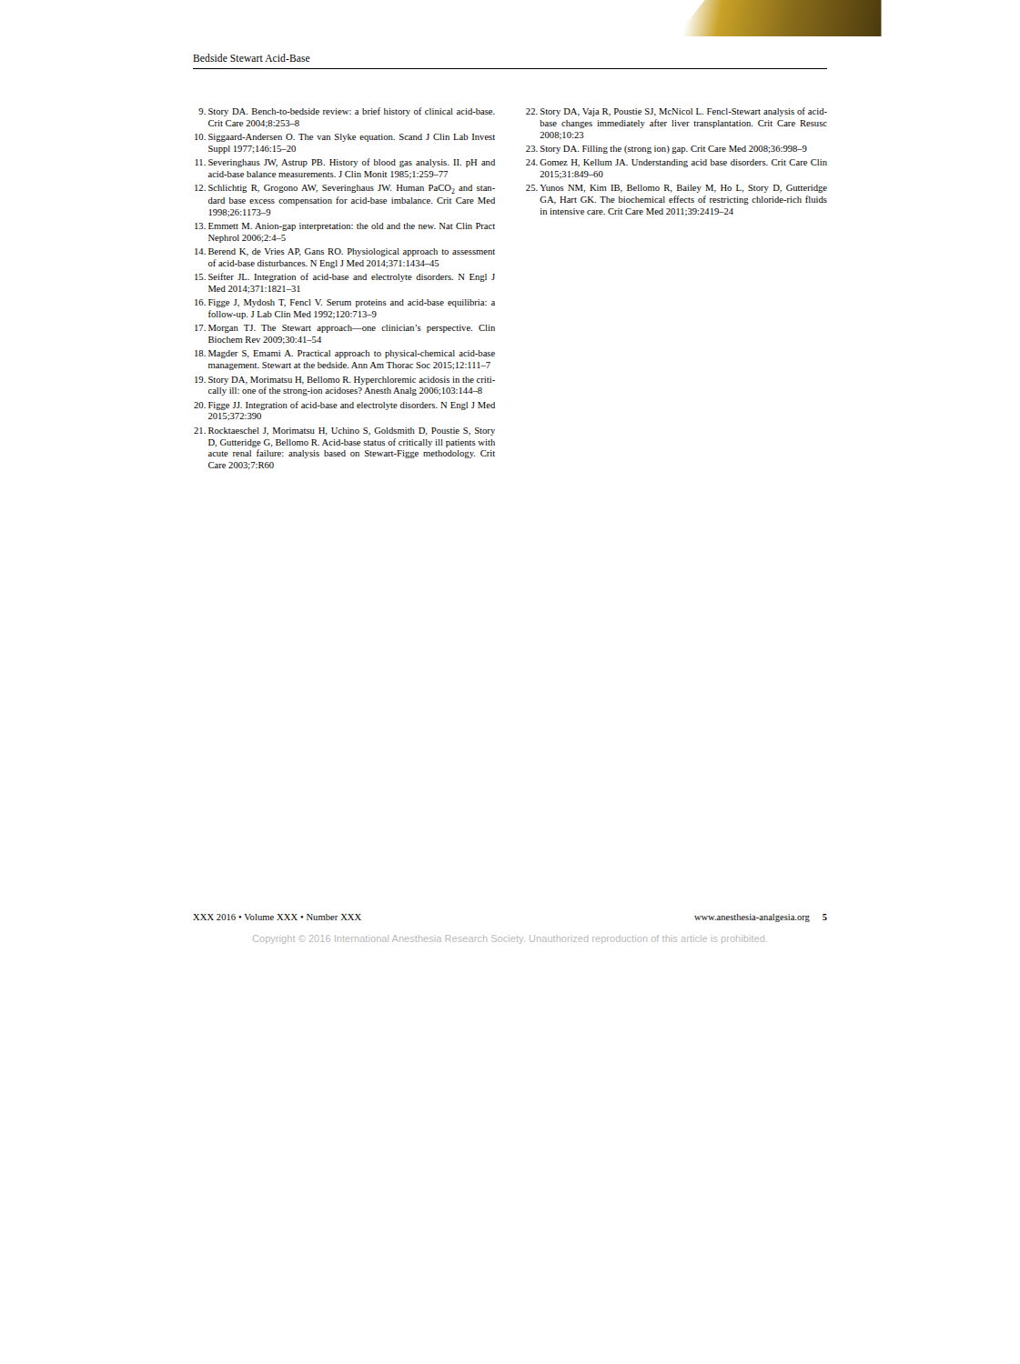Bedside Stewart Acid-Base
9. Story DA. Bench-to-bedside review: a brief history of clinical acid-base. Crit Care 2004;8:253–8
10. Siggaard-Andersen O. The van Slyke equation. Scand J Clin Lab Invest Suppl 1977;146:15–20
11. Severinghaus JW, Astrup PB. History of blood gas analysis. II. pH and acid-base balance measurements. J Clin Monit 1985;1:259–77
12. Schlichtig R, Grogono AW, Severinghaus JW. Human PaCO2 and standard base excess compensation for acid-base imbalance. Crit Care Med 1998;26:1173–9
13. Emmett M. Anion-gap interpretation: the old and the new. Nat Clin Pract Nephrol 2006;2:4–5
14. Berend K, de Vries AP, Gans RO. Physiological approach to assessment of acid-base disturbances. N Engl J Med 2014;371:1434–45
15. Seifter JL. Integration of acid-base and electrolyte disorders. N Engl J Med 2014;371:1821–31
16. Figge J, Mydosh T, Fencl V. Serum proteins and acid-base equilibria: a follow-up. J Lab Clin Med 1992;120:713–9
17. Morgan TJ. The Stewart approach—one clinician’s perspective. Clin Biochem Rev 2009;30:41–54
18. Magder S, Emami A. Practical approach to physical-chemical acid-base management. Stewart at the bedside. Ann Am Thorac Soc 2015;12:111–7
19. Story DA, Morimatsu H, Bellomo R. Hyperchloremic acidosis in the critically ill: one of the strong-ion acidoses? Anesth Analg 2006;103:144–8
20. Figge JJ. Integration of acid-base and electrolyte disorders. N Engl J Med 2015;372:390
21. Rocktaeschel J, Morimatsu H, Uchino S, Goldsmith D, Poustie S, Story D, Gutteridge G, Bellomo R. Acid-base status of critically ill patients with acute renal failure: analysis based on Stewart-Figge methodology. Crit Care 2003;7:R60
22. Story DA, Vaja R, Poustie SJ, McNicol L. Fencl-Stewart analysis of acid-base changes immediately after liver transplantation. Crit Care Resusc 2008;10:23
23. Story DA. Filling the (strong ion) gap. Crit Care Med 2008;36:998–9
24. Gomez H, Kellum JA. Understanding acid base disorders. Crit Care Clin 2015;31:849–60
25. Yunos NM, Kim IB, Bellomo R, Bailey M, Ho L, Story D, Gutteridge GA, Hart GK. The biochemical effects of restricting chloride-rich fluids in intensive care. Crit Care Med 2011;39:2419–24
XXX 2016 • Volume XXX • Number XXX
www.anesthesia-analgesia.org 5
Copyright © 2016 International Anesthesia Research Society. Unauthorized reproduction of this article is prohibited.